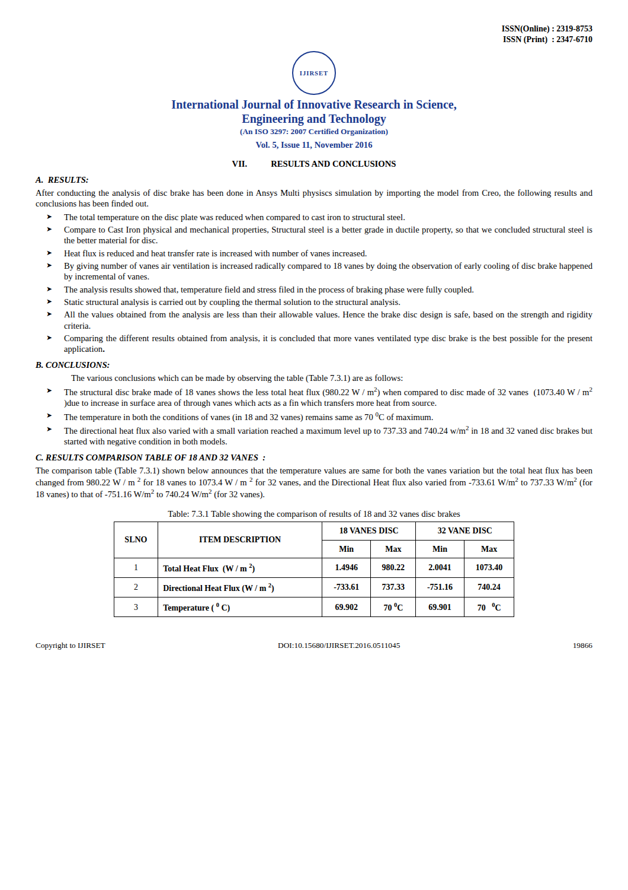ISSN(Online) : 2319-8753
ISSN (Print) : 2347-6710
IJIRSET
International Journal of Innovative Research in Science,
Engineering and Technology
(An ISO 3297: 2007 Certified Organization)
Vol. 5, Issue 11, November 2016
VII. RESULTS AND CONCLUSIONS
A. RESULTS:
After conducting the analysis of disc brake has been done in Ansys Multi physiscs simulation by importing the model from Creo, the following results and conclusions has been finded out.
The total temperature on the disc plate was reduced when compared to cast iron to structural steel.
Compare to Cast Iron physical and mechanical properties, Structural steel is a better grade in ductile property, so that we concluded structural steel is the better material for disc.
Heat flux is reduced and heat transfer rate is increased with number of vanes increased.
By giving number of vanes air ventilation is increased radically compared to 18 vanes by doing the observation of early cooling of disc brake happened by incremental of vanes.
The analysis results showed that, temperature field and stress filed in the process of braking phase were fully coupled.
Static structural analysis is carried out by coupling the thermal solution to the structural analysis.
All the values obtained from the analysis are less than their allowable values. Hence the brake disc design is safe, based on the strength and rigidity criteria.
Comparing the different results obtained from analysis, it is concluded that more vanes ventilated type disc brake is the best possible for the present application.
B. CONCLUSIONS:
The various conclusions which can be made by observing the table (Table 7.3.1) are as follows:
The structural disc brake made of 18 vanes shows the less total heat flux (980.22 W / m2) when compared to disc made of 32 vanes (1073.40 W / m2 )due to increase in surface area of through vanes which acts as a fin which transfers more heat from source.
The temperature in both the conditions of vanes (in 18 and 32 vanes) remains same as 70 0C of maximum.
The directional heat flux also varied with a small variation reached a maximum level up to 737.33 and 740.24 w/m2 in 18 and 32 vaned disc brakes but started with negative condition in both models.
C. RESULTS COMPARISON TABLE OF 18 AND 32 VANES :
The comparison table (Table 7.3.1) shown below announces that the temperature values are same for both the vanes variation but the total heat flux has been changed from 980.22 W / m 2 for 18 vanes to 1073.4 W / m 2 for 32 vanes, and the Directional Heat flux also varied from -733.61 W/m2 to 737.33 W/m2 (for 18 vanes) to that of -751.16 W/m2 to 740.24 W/m2 (for 32 vanes).
Table: 7.3.1 Table showing the comparison of results of 18 and 32 vanes disc brakes
| SLNO | ITEM DESCRIPTION | 18 VANES DISC | 32 VANE DISC |
| --- | --- | --- | --- |
| Min | Max | Min | Max |
| 1 | Total Heat Flux (W / m 2 ) | 1.4946 | 980.22 | 2.0041 | 1073.40 |
| 2 | Directional Heat Flux (W / m 2 ) | -733.61 | 737.33 | -751.16 | 740.24 |
| 3 | Temperature ( 0 C) | 69.902 | 70 0 C | 69.901 | 70 0 C |
Copyright to IJIRSET
DOI:10.15680/IJIRSET.2016.0511045
19866